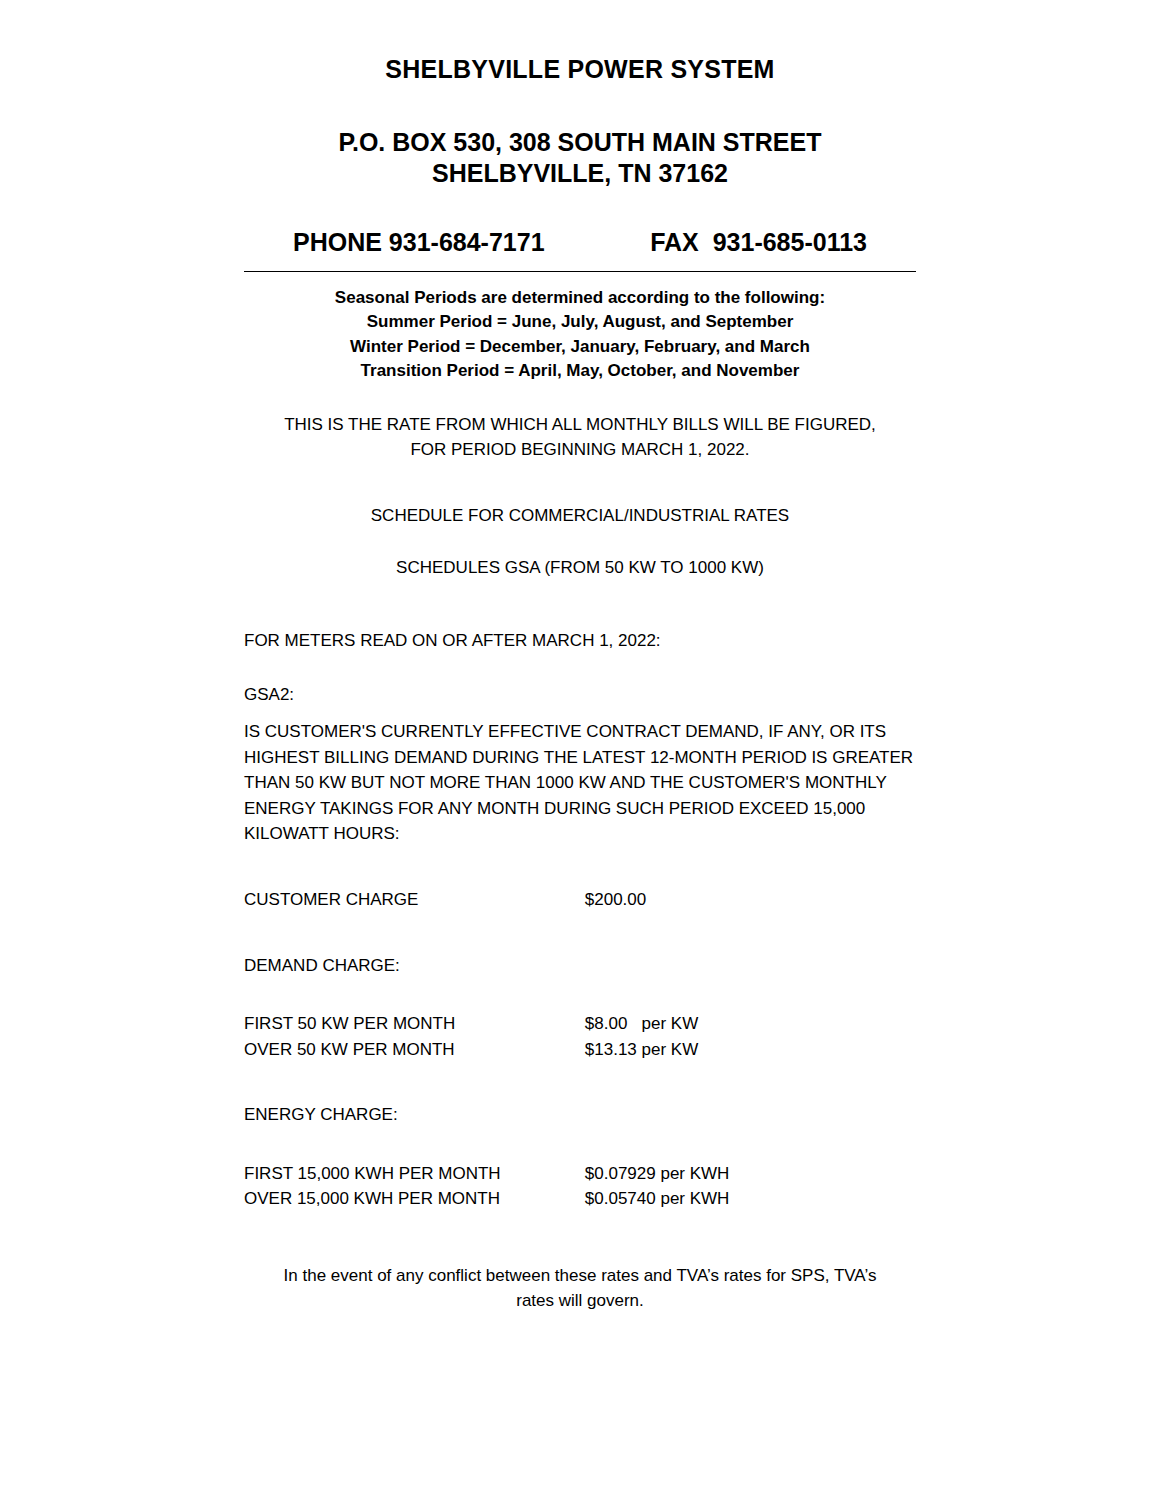SHELBYVILLE POWER SYSTEM
P.O. BOX 530, 308 SOUTH MAIN STREET
SHELBYVILLE, TN 37162
PHONE 931-684-7171 FAX 931-685-0113
Seasonal Periods are determined according to the following:
Summer Period = June, July, August, and September
Winter Period = December, January, February, and March
Transition Period = April, May, October, and November
THIS IS THE RATE FROM WHICH ALL MONTHLY BILLS WILL BE FIGURED, FOR PERIOD BEGINNING MARCH 1, 2022.
SCHEDULE FOR COMMERCIAL/INDUSTRIAL RATES
SCHEDULES GSA (FROM 50 KW TO 1000 KW)
FOR METERS READ ON OR AFTER MARCH 1, 2022:
GSA2:
IS CUSTOMER'S CURRENTLY EFFECTIVE CONTRACT DEMAND, IF ANY, OR ITS HIGHEST BILLING DEMAND DURING THE LATEST 12-MONTH PERIOD IS GREATER THAN 50 KW BUT NOT MORE THAN 1000 KW AND THE CUSTOMER'S MONTHLY ENERGY TAKINGS FOR ANY MONTH DURING SUCH PERIOD EXCEED 15,000 KILOWATT HOURS:
| CUSTOMER CHARGE | $200.00 |
| DEMAND CHARGE: | |
| FIRST 50 KW PER MONTH | $8.00 per KW |
| OVER 50 KW PER MONTH | $13.13 per KW |
| ENERGY CHARGE: | |
| FIRST 15,000 KWH PER MONTH | $0.07929 per KWH |
| OVER 15,000 KWH PER MONTH | $0.05740 per KWH |
In the event of any conflict between these rates and TVA’s rates for SPS, TVA’s rates will govern.